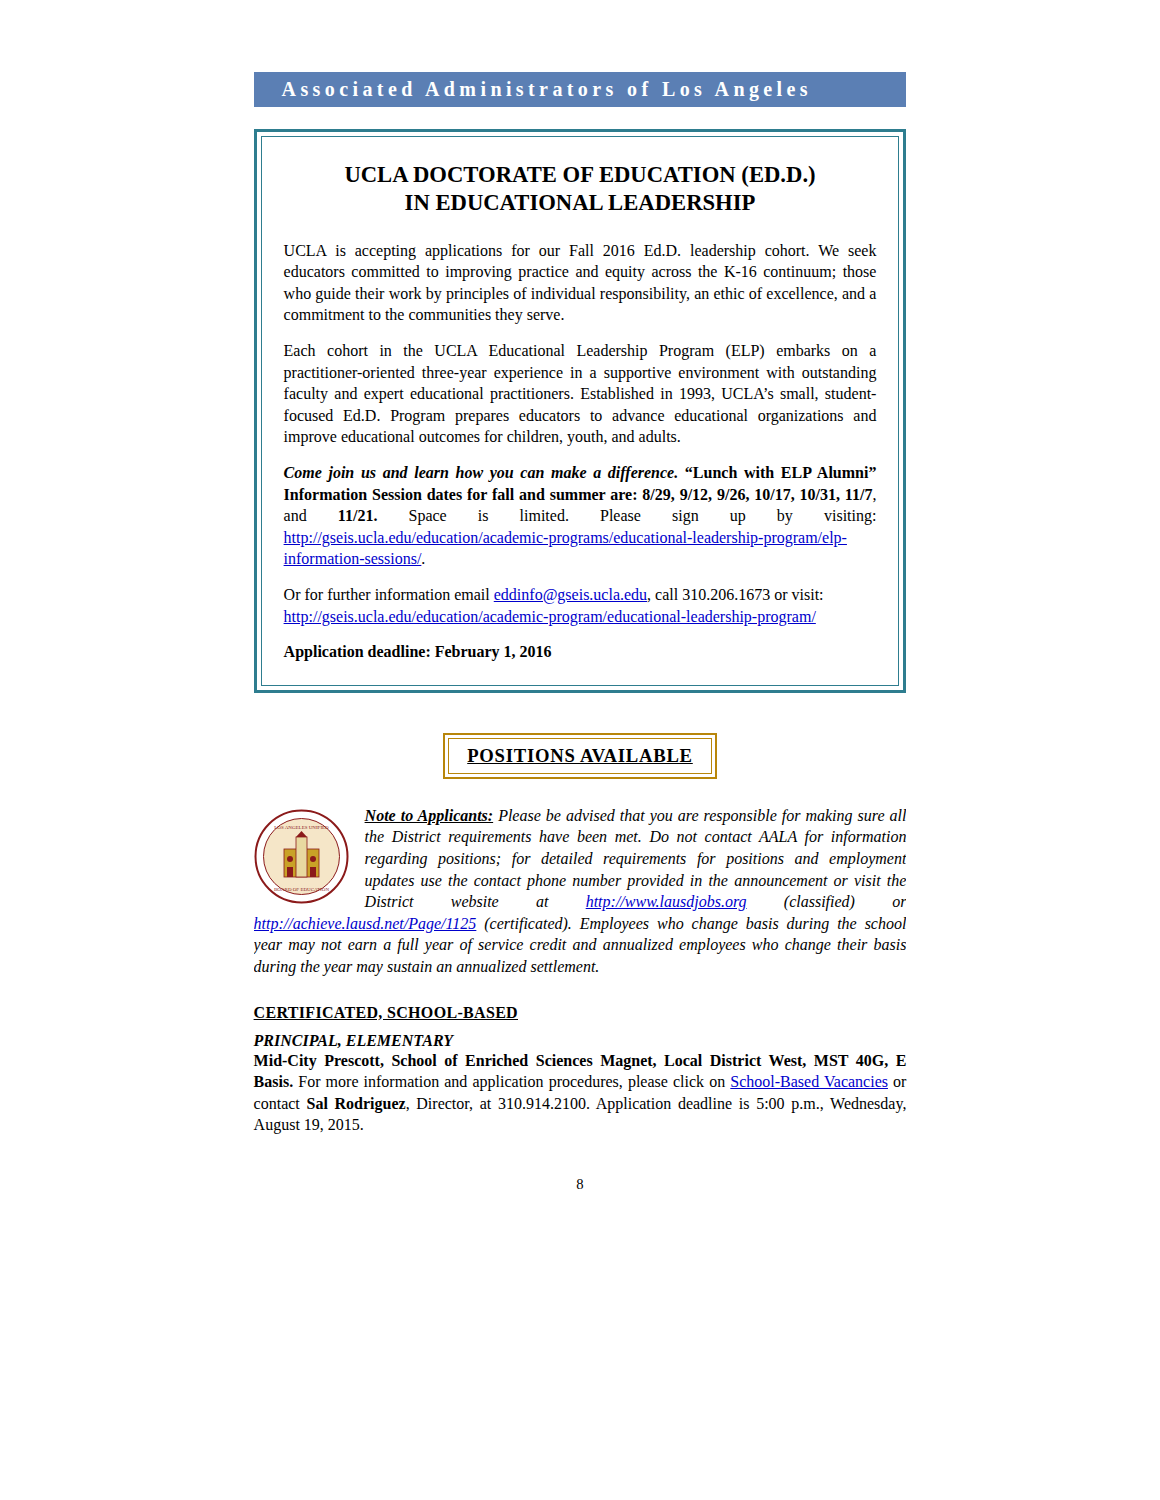Associated Administrators of Los Angeles
UCLA DOCTORATE OF EDUCATION (ED.D.)
IN EDUCATIONAL LEADERSHIP
UCLA is accepting applications for our Fall 2016 Ed.D. leadership cohort. We seek educators committed to improving practice and equity across the K-16 continuum; those who guide their work by principles of individual responsibility, an ethic of excellence, and a commitment to the communities they serve.
Each cohort in the UCLA Educational Leadership Program (ELP) embarks on a practitioner-oriented three-year experience in a supportive environment with outstanding faculty and expert educational practitioners. Established in 1993, UCLA’s small, student-focused Ed.D. Program prepares educators to advance educational organizations and improve educational outcomes for children, youth, and adults.
Come join us and learn how you can make a difference. “Lunch with ELP Alumni” Information Session dates for fall and summer are: 8/29, 9/12, 9/26, 10/17, 10/31, 11/7, and 11/21. Space is limited. Please sign up by visiting: http://gseis.ucla.edu/education/academic-programs/educational-leadership-program/elp-information-sessions/.
Or for further information email eddinfo@gseis.ucla.edu, call 310.206.1673 or visit:
http://gseis.ucla.edu/education/academic-program/educational-leadership-program/
Application deadline: February 1, 2016
POSITIONS AVAILABLE
LOS ANGELES UNIFIED BOARD OF EDUCATION
Note to Applicants: Please be advised that you are responsible for making sure all the District requirements have been met. Do not contact AALA for information regarding positions; for detailed requirements for positions and employment updates use the contact phone number provided in the announcement or visit the District website at http://www.lausdjobs.org (classified) or http://achieve.lausd.net/Page/1125 (certificated). Employees who change basis during the school year may not earn a full year of service credit and annualized employees who change their basis during the year may sustain an annualized settlement.
CERTIFICATED, SCHOOL-BASED
PRINCIPAL, ELEMENTARY
Mid-City Prescott, School of Enriched Sciences Magnet, Local District West, MST 40G, E Basis. For more information and application procedures, please click on School-Based Vacancies or contact Sal Rodriguez, Director, at 310.914.2100. Application deadline is 5:00 p.m., Wednesday, August 19, 2015.
8